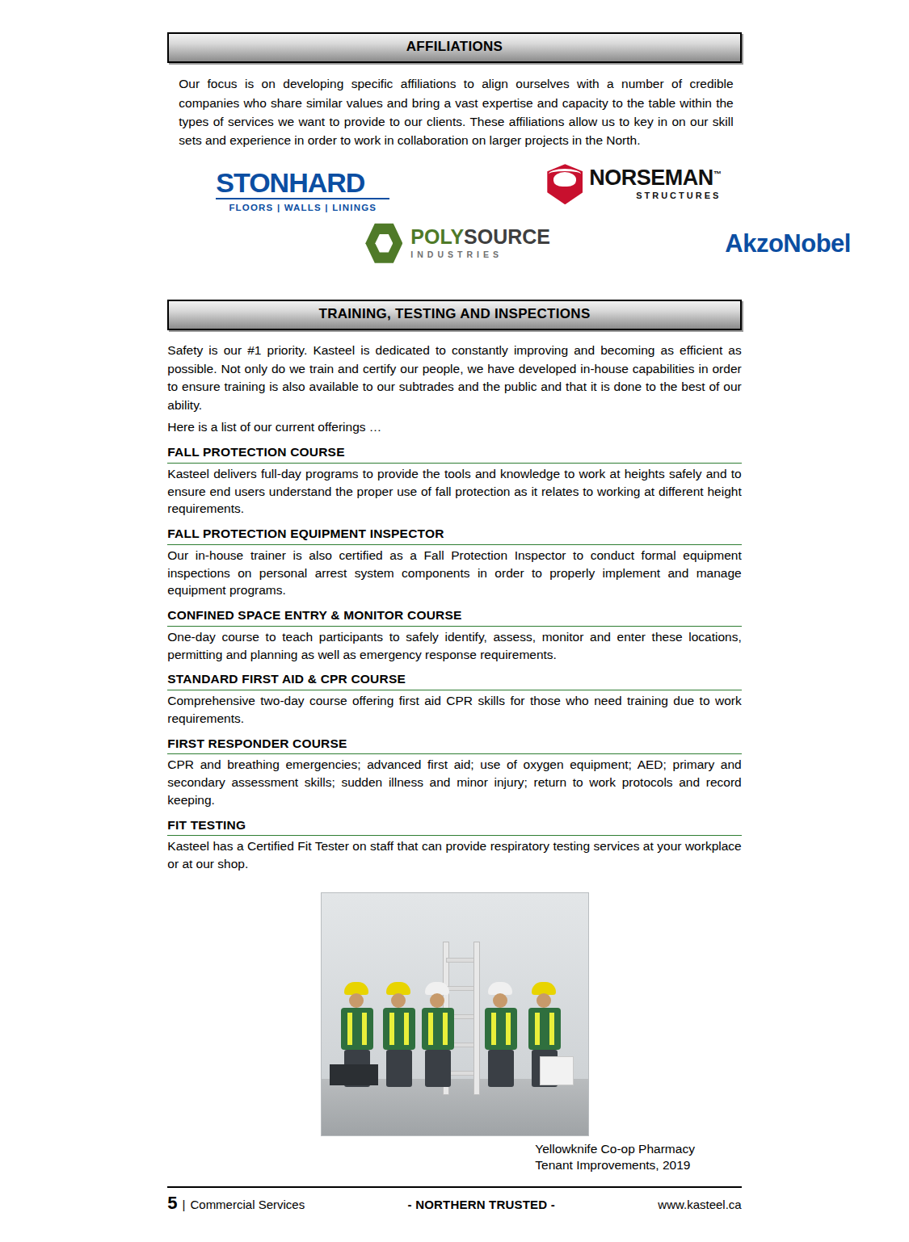AFFILIATIONS
Our focus is on developing specific affiliations to align ourselves with a number of credible companies who share similar values and bring a vast expertise and capacity to the table within the types of services we want to provide to our clients. These affiliations allow us to key in on our skill sets and experience in order to work in collaboration on larger projects in the North.
STONHARD
FLOORS | WALLS | LININGS
NORSEMAN™
STRUCTURES
POLYSOURCE
INDUSTRIES
AkzoNobel
TRAINING, TESTING AND INSPECTIONS
Safety is our #1 priority. Kasteel is dedicated to constantly improving and becoming as efficient as possible. Not only do we train and certify our people, we have developed in-house capabilities in order to ensure training is also available to our subtrades and the public and that it is done to the best of our ability.
Here is a list of our current offerings …
FALL PROTECTION COURSE
Kasteel delivers full-day programs to provide the tools and knowledge to work at heights safely and to ensure end users understand the proper use of fall protection as it relates to working at different height requirements.
FALL PROTECTION EQUIPMENT INSPECTOR
Our in-house trainer is also certified as a Fall Protection Inspector to conduct formal equipment inspections on personal arrest system components in order to properly implement and manage equipment programs.
CONFINED SPACE ENTRY & MONITOR COURSE
One-day course to teach participants to safely identify, assess, monitor and enter these locations, permitting and planning as well as emergency response requirements.
STANDARD FIRST AID & CPR COURSE
Comprehensive two-day course offering first aid CPR skills for those who need training due to work requirements.
FIRST RESPONDER COURSE
CPR and breathing emergencies; advanced first aid; use of oxygen equipment; AED; primary and secondary assessment skills; sudden illness and minor injury; return to work protocols and record keeping.
FIT TESTING
Kasteel has a Certified Fit Tester on staff that can provide respiratory testing services at your workplace or at our shop.
Yellowknife Co-op Pharmacy
Tenant Improvements, 2019
5|Commercial Services
- NORTHERN TRUSTED -
www.kasteel.ca